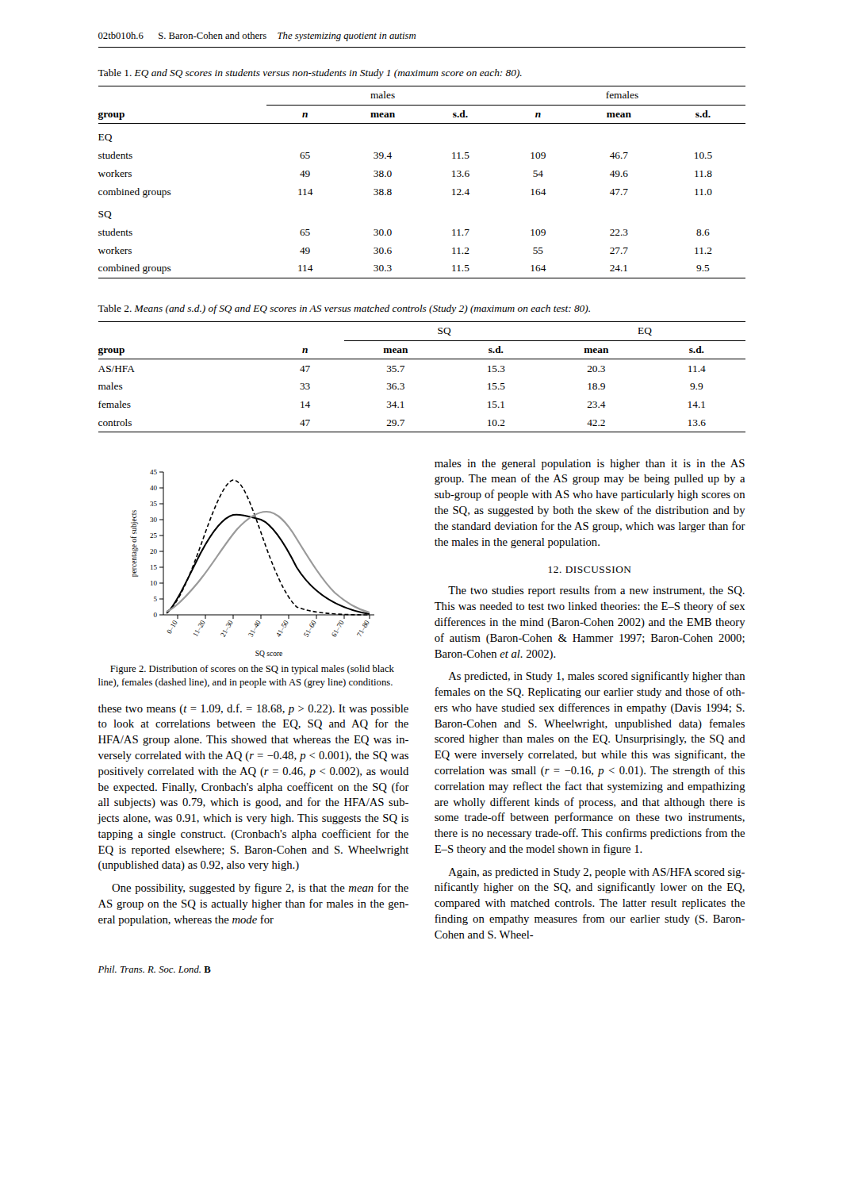02tb010h.6 S. Baron-Cohen and others The systemizing quotient in autism
Table 1. EQ and SQ scores in students versus non-students in Study 1 (maximum score on each: 80).
| | males | females |
| --- | --- | --- |
| group | n | mean | s.d. | n | mean | s.d. |
| EQ | | | | | | |
| students | 65 | 39.4 | 11.5 | 109 | 46.7 | 10.5 |
| workers | 49 | 38.0 | 13.6 | 54 | 49.6 | 11.8 |
| combined groups | 114 | 38.8 | 12.4 | 164 | 47.7 | 11.0 |
| SQ | | | | | | |
| students | 65 | 30.0 | 11.7 | 109 | 22.3 | 8.6 |
| workers | 49 | 30.6 | 11.2 | 55 | 27.7 | 11.2 |
| combined groups | 114 | 30.3 | 11.5 | 164 | 24.1 | 9.5 |
Table 2. Means (and s.d.) of SQ and EQ scores in AS versus matched controls (Study 2) (maximum on each test: 80).
| | | SQ | EQ |
| --- | --- | --- | --- |
| group | n | mean | s.d. | mean | s.d. |
| AS/HFA | 47 | 35.7 | 15.3 | 20.3 | 11.4 |
| males | 33 | 36.3 | 15.5 | 18.9 | 9.9 |
| females | 14 | 34.1 | 15.1 | 23.4 | 14.1 |
| controls | 47 | 29.7 | 10.2 | 42.2 | 13.6 |
45 40 35 30 25 20 15 10 5 0 percentage of subjects 0–10 11–20 21–30 31–40 41–50 51–60 61–70 71–80 SQ score
Figure 2. Distribution of scores on the SQ in typical males (solid black line), females (dashed line), and in people with AS (grey line) conditions.
these two means (t = 1.09, d.f. = 18.68, p > 0.22). It was possible to look at correlations between the EQ, SQ and AQ for the HFA/AS group alone. This showed that whereas the EQ was inversely correlated with the AQ (r = −0.48, p < 0.001), the SQ was positively correlated with the AQ (r = 0.46, p < 0.002), as would be expected. Finally, Cronbach's alpha coefficent on the SQ (for all subjects) was 0.79, which is good, and for the HFA/AS subjects alone, was 0.91, which is very high. This suggests the SQ is tapping a single construct. (Cronbach's alpha coefficient for the EQ is reported elsewhere; S. Baron-Cohen and S. Wheelwright (unpublished data) as 0.92, also very high.)
One possibility, suggested by figure 2, is that the mean for the AS group on the SQ is actually higher than for males in the general population, whereas the mode for
males in the general population is higher than it is in the AS group. The mean of the AS group may be being pulled up by a sub-group of people with AS who have particularly high scores on the SQ, as suggested by both the skew of the distribution and by the standard deviation for the AS group, which was larger than for the males in the general population.
12. DISCUSSION
The two studies report results from a new instrument, the SQ. This was needed to test two linked theories: the E–S theory of sex differences in the mind (Baron-Cohen 2002) and the EMB theory of autism (Baron-Cohen & Hammer 1997; Baron-Cohen 2000; Baron-Cohen et al. 2002).
As predicted, in Study 1, males scored significantly higher than females on the SQ. Replicating our earlier study and those of others who have studied sex differences in empathy (Davis 1994; S. Baron-Cohen and S. Wheelwright, unpublished data) females scored higher than males on the EQ. Unsurprisingly, the SQ and EQ were inversely correlated, but while this was significant, the correlation was small (r = −0.16, p < 0.01). The strength of this correlation may reflect the fact that systemizing and empathizing are wholly different kinds of process, and that although there is some trade-off between performance on these two instruments, there is no necessary trade-off. This confirms predictions from the E–S theory and the model shown in figure 1.
Again, as predicted in Study 2, people with AS/HFA scored significantly higher on the SQ, and significantly lower on the EQ, compared with matched controls. The latter result replicates the finding on empathy measures from our earlier study (S. Baron-Cohen and S. Wheel-
Phil. Trans. R. Soc. Lond. B